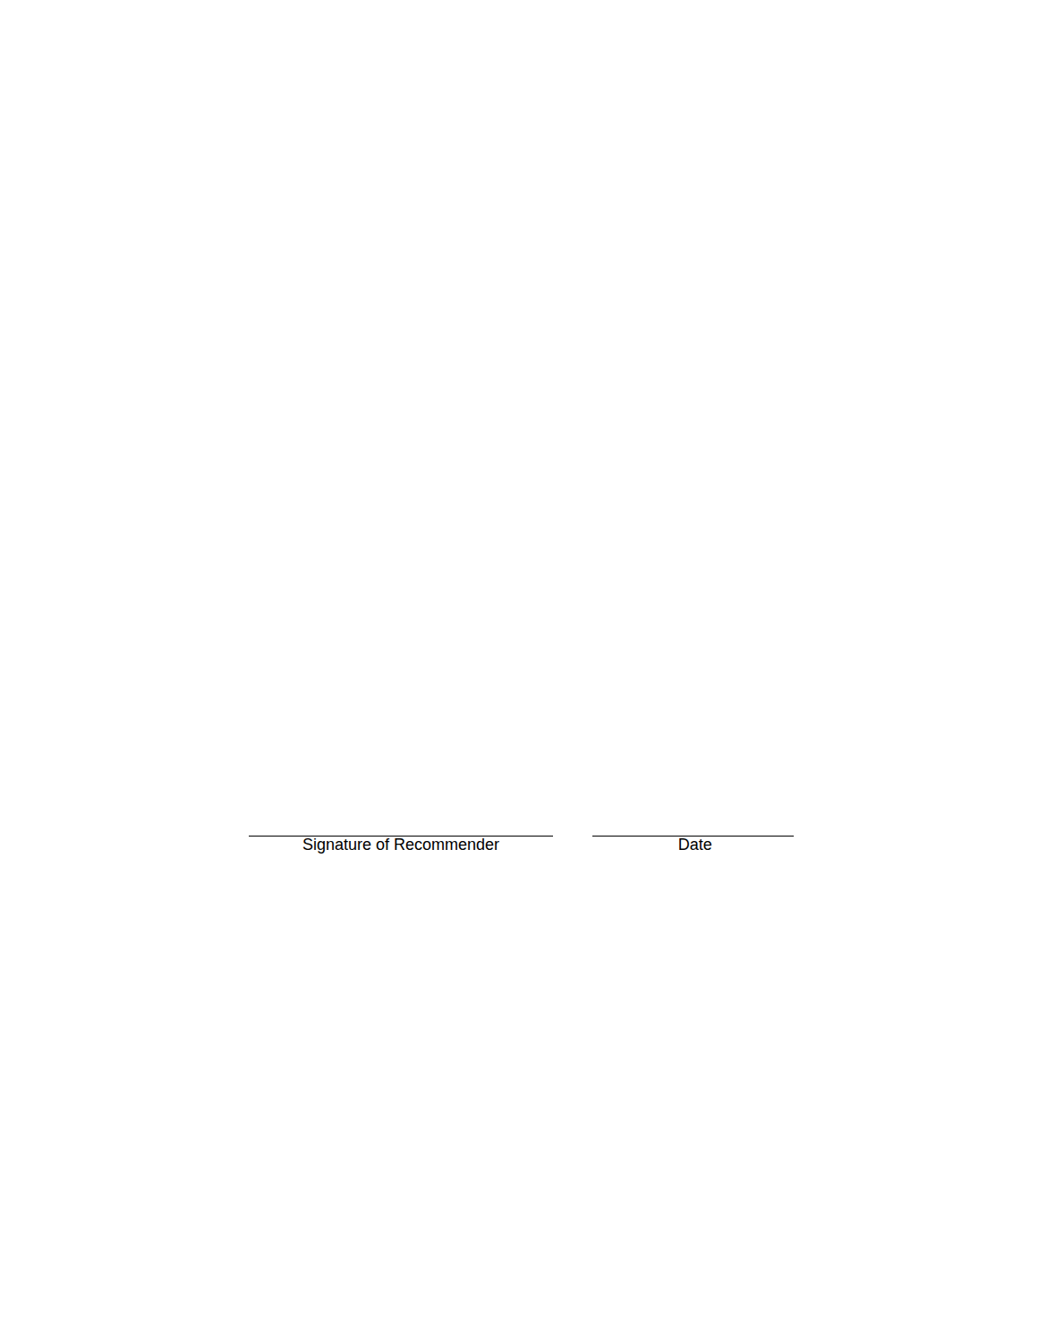| Signature of Recommender | | Date |